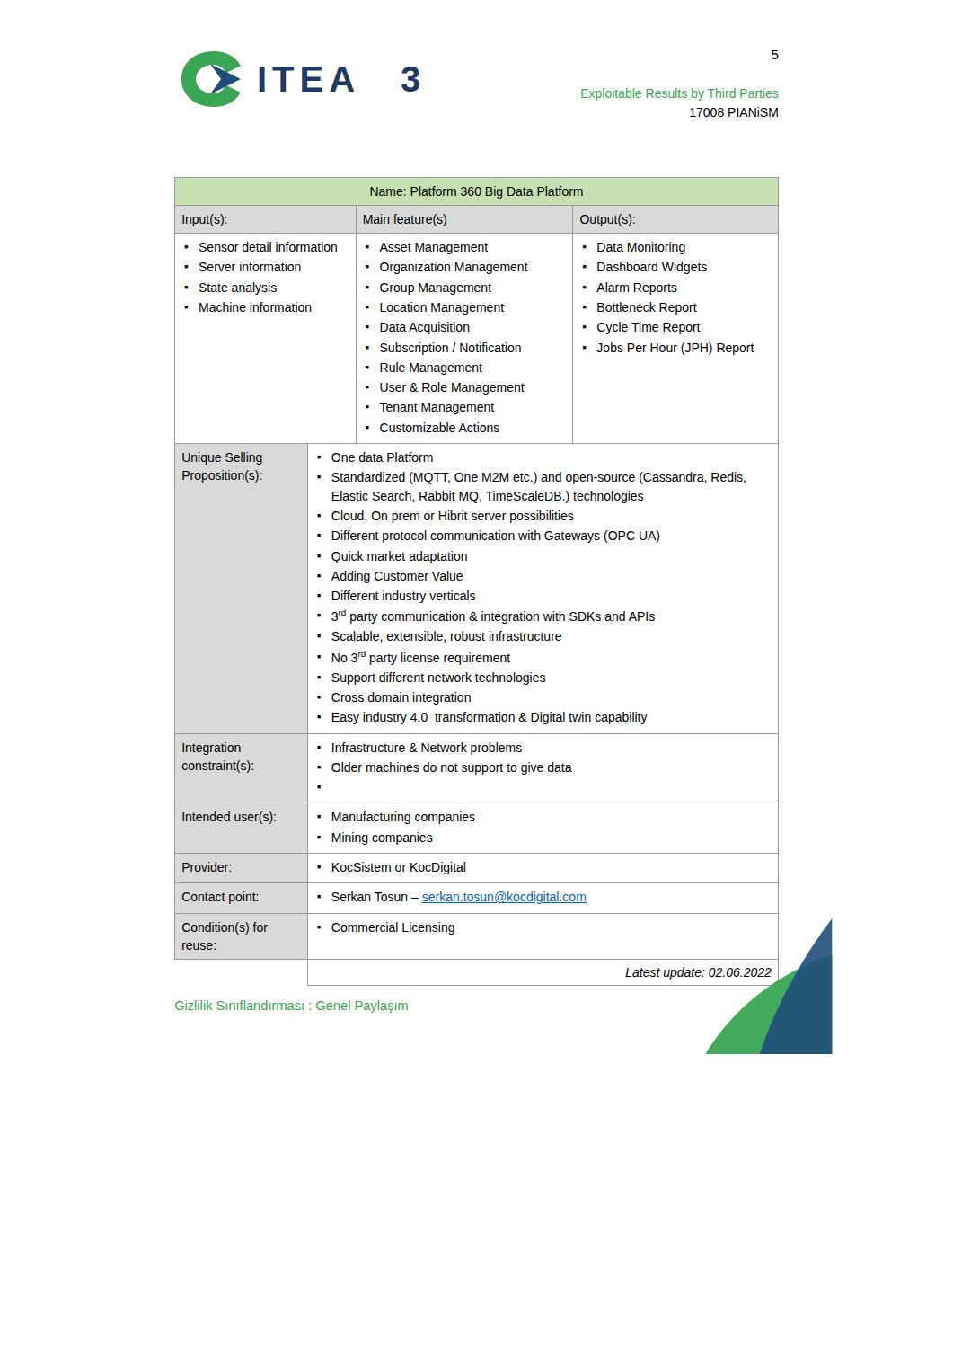ITEA 3 ITEA 3
5
Exploitable Results by Third Parties
17008 PIANiSM
| Name: Platform 360 Big Data Platform |
| Input(s): | Main feature(s) | Output(s): |
| Sensor detail information Server information State analysis Machine information | Asset Management Organization Management Group Management Location Management Data Acquisition Subscription / Notification Rule Management User & Role Management Tenant Management Customizable Actions | Data Monitoring Dashboard Widgets Alarm Reports Bottleneck Report Cycle Time Report Jobs Per Hour (JPH) Report |
| Unique Selling Proposition(s): | One data Platform Standardized (MQTT, One M2M etc.) and open-source (Cassandra, Redis, Elastic Search, Rabbit MQ, TimeScaleDB.) technologies Cloud, On prem or Hibrit server possibilities Different protocol communication with Gateways (OPC UA) Quick market adaptation Adding Customer Value Different industry verticals 3 rd party communication & integration with SDKs and APIs Scalable, extensible, robust infrastructure No 3 rd party license requirement Support different network technologies Cross domain integration Easy industry 4.0 transformation & Digital twin capability |
| Integration constraint(s): | Infrastructure & Network problems Older machines do not support to give data |
| Intended user(s): | Manufacturing companies Mining companies |
| Provider: | KocSistem or KocDigital |
| Contact point: | Serkan Tosun – serkan.tosun@kocdigital.com |
| Condition(s) for reuse: | Commercial Licensing |
| | Latest update: 02.06.2022 |
Gizlilik Sınıflandırması : Genel Paylaşım